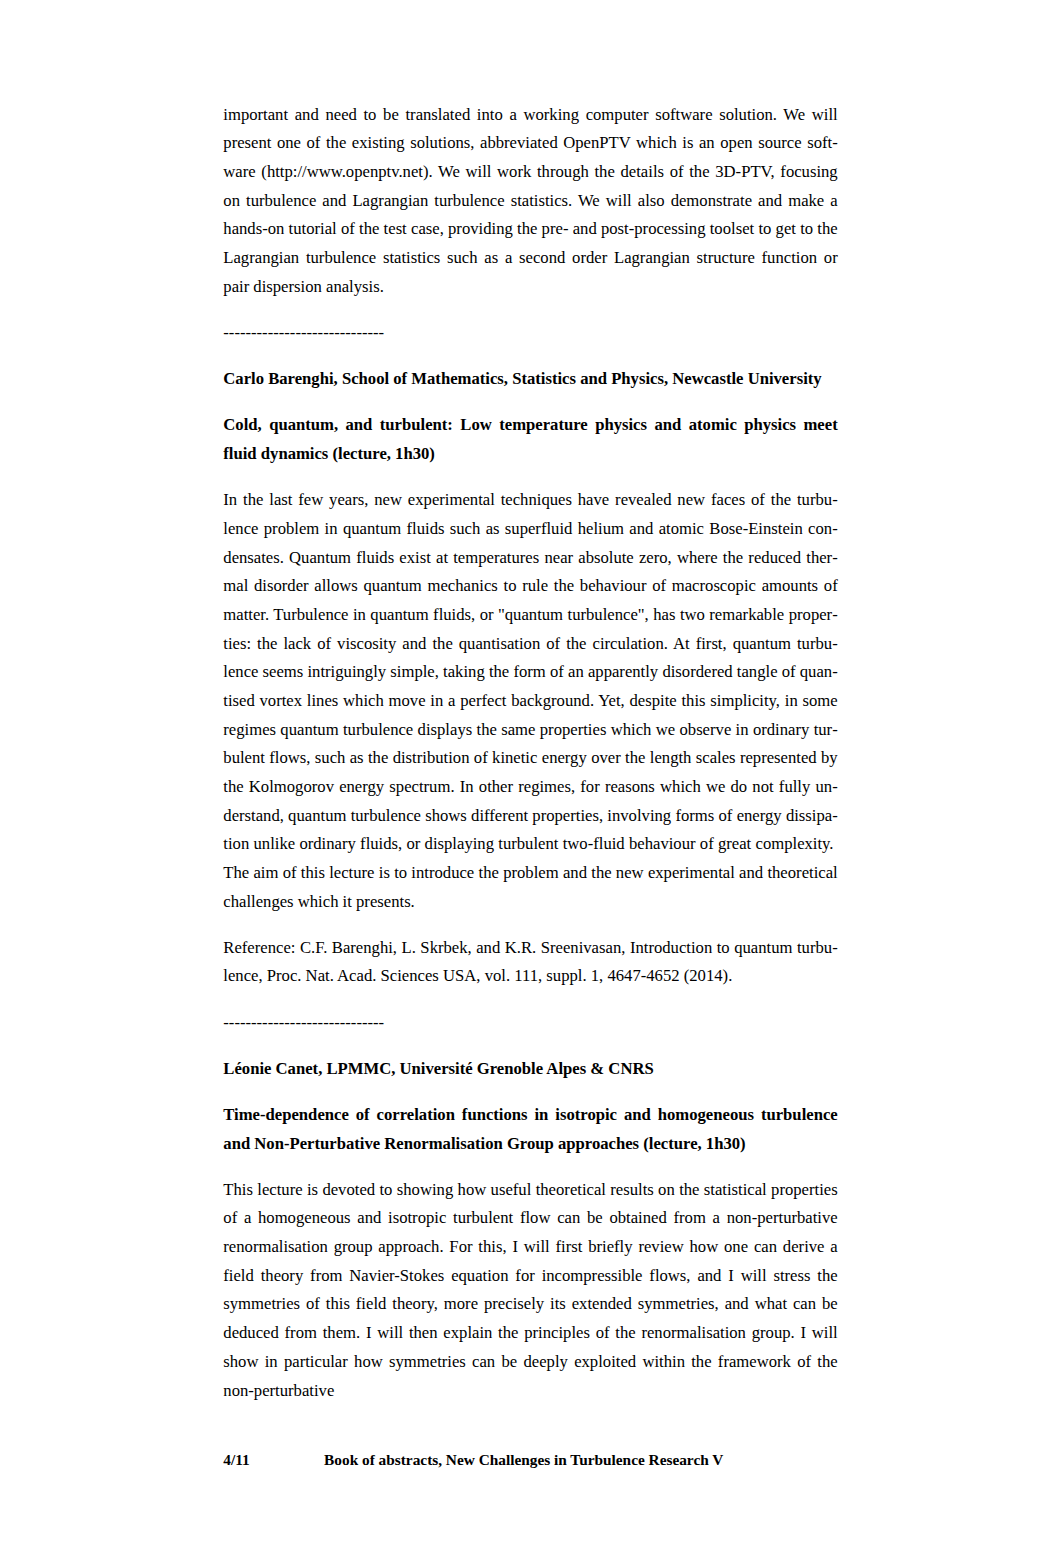important and need to be translated into a working computer software solution. We will present one of the existing solutions, abbreviated OpenPTV which is an open source software (http://www.openptv.net). We will work through the details of the 3D-PTV, focusing on turbulence and Lagrangian turbulence statistics. We will also demonstrate and make a hands-on tutorial of the test case, providing the pre- and post-processing toolset to get to the Lagrangian turbulence statistics such as a second order Lagrangian structure function or pair dispersion analysis.
-----------------------------
Carlo Barenghi, School of Mathematics, Statistics and Physics, Newcastle University
Cold, quantum, and turbulent: Low temperature physics and atomic physics meet fluid dynamics (lecture, 1h30)
In the last few years, new experimental techniques have revealed new faces of the turbulence problem in quantum fluids such as superfluid helium and atomic Bose-Einstein condensates. Quantum fluids exist at temperatures near absolute zero, where the reduced thermal disorder allows quantum mechanics to rule the behaviour of macroscopic amounts of matter. Turbulence in quantum fluids, or "quantum turbulence", has two remarkable properties: the lack of viscosity and the quantisation of the circulation. At first, quantum turbulence seems intriguingly simple, taking the form of an apparently disordered tangle of quantised vortex lines which move in a perfect background. Yet, despite this simplicity, in some regimes quantum turbulence displays the same properties which we observe in ordinary turbulent flows, such as the distribution of kinetic energy over the length scales represented by the Kolmogorov energy spectrum. In other regimes, for reasons which we do not fully understand, quantum turbulence shows different properties, involving forms of energy dissipation unlike ordinary fluids, or displaying turbulent two-fluid behaviour of great complexity. The aim of this lecture is to introduce the problem and the new experimental and theoretical challenges which it presents.
Reference: C.F. Barenghi, L. Skrbek, and K.R. Sreenivasan, Introduction to quantum turbulence, Proc. Nat. Acad. Sciences USA, vol. 111, suppl. 1, 4647-4652 (2014).
-----------------------------
Léonie Canet, LPMMC, Université Grenoble Alpes & CNRS
Time-dependence of correlation functions in isotropic and homogeneous turbulence and Non-Perturbative Renormalisation Group approaches (lecture, 1h30)
This lecture is devoted to showing how useful theoretical results on the statistical properties of a homogeneous and isotropic turbulent flow can be obtained from a non-perturbative renormalisation group approach. For this, I will first briefly review how one can derive a field theory from Navier-Stokes equation for incompressible flows, and I will stress the symmetries of this field theory, more precisely its extended symmetries, and what can be deduced from them. I will then explain the principles of the renormalisation group. I will show in particular how symmetries can be deeply exploited within the framework of the non-perturbative
4/11 Book of abstracts, New Challenges in Turbulence Research V